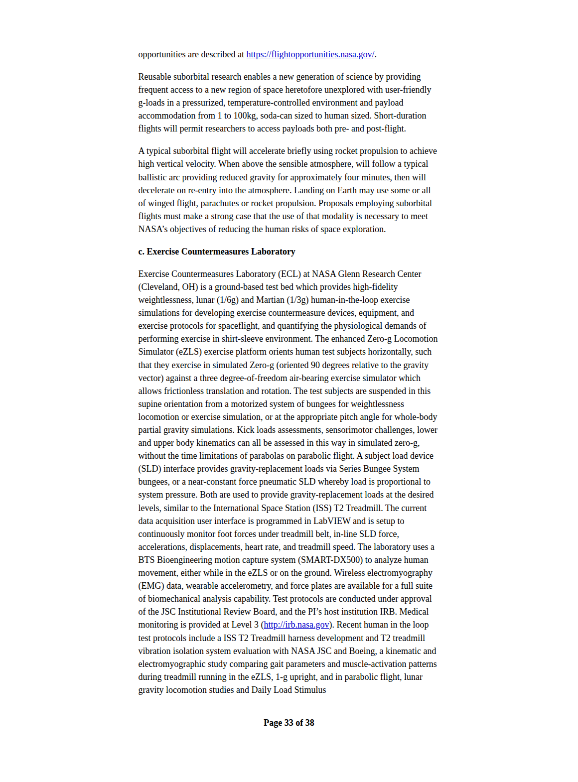opportunities are described at https://flightopportunities.nasa.gov/.
Reusable suborbital research enables a new generation of science by providing frequent access to a new region of space heretofore unexplored with user-friendly g-loads in a pressurized, temperature-controlled environment and payload accommodation from 1 to 100kg, soda-can sized to human sized. Short-duration flights will permit researchers to access payloads both pre- and post-flight.
A typical suborbital flight will accelerate briefly using rocket propulsion to achieve high vertical velocity. When above the sensible atmosphere, will follow a typical ballistic arc providing reduced gravity for approximately four minutes, then will decelerate on re-entry into the atmosphere. Landing on Earth may use some or all of winged flight, parachutes or rocket propulsion. Proposals employing suborbital flights must make a strong case that the use of that modality is necessary to meet NASA’s objectives of reducing the human risks of space exploration.
c. Exercise Countermeasures Laboratory
Exercise Countermeasures Laboratory (ECL) at NASA Glenn Research Center (Cleveland, OH) is a ground-based test bed which provides high-fidelity weightlessness, lunar (1/6g) and Martian (1/3g) human-in-the-loop exercise simulations for developing exercise countermeasure devices, equipment, and exercise protocols for spaceflight, and quantifying the physiological demands of performing exercise in shirt-sleeve environment. The enhanced Zero-g Locomotion Simulator (eZLS) exercise platform orients human test subjects horizontally, such that they exercise in simulated Zero-g (oriented 90 degrees relative to the gravity vector) against a three degree-of-freedom air-bearing exercise simulator which allows frictionless translation and rotation. The test subjects are suspended in this supine orientation from a motorized system of bungees for weightlessness locomotion or exercise simulation, or at the appropriate pitch angle for whole-body partial gravity simulations. Kick loads assessments, sensorimotor challenges, lower and upper body kinematics can all be assessed in this way in simulated zero-g, without the time limitations of parabolas on parabolic flight. A subject load device (SLD) interface provides gravity-replacement loads via Series Bungee System bungees, or a near-constant force pneumatic SLD whereby load is proportional to system pressure. Both are used to provide gravity-replacement loads at the desired levels, similar to the International Space Station (ISS) T2 Treadmill. The current data acquisition user interface is programmed in LabVIEW and is setup to continuously monitor foot forces under treadmill belt, in-line SLD force, accelerations, displacements, heart rate, and treadmill speed. The laboratory uses a BTS Bioengineering motion capture system (SMART-DX500) to analyze human movement, either while in the eZLS or on the ground. Wireless electromyography (EMG) data, wearable accelerometry, and force plates are available for a full suite of biomechanical analysis capability. Test protocols are conducted under approval of the JSC Institutional Review Board, and the PI’s host institution IRB. Medical monitoring is provided at Level 3 (http://irb.nasa.gov). Recent human in the loop test protocols include a ISS T2 Treadmill harness development and T2 treadmill vibration isolation system evaluation with NASA JSC and Boeing, a kinematic and electromyographic study comparing gait parameters and muscle-activation patterns during treadmill running in the eZLS, 1-g upright, and in parabolic flight, lunar gravity locomotion studies and Daily Load Stimulus
Page 33 of 38